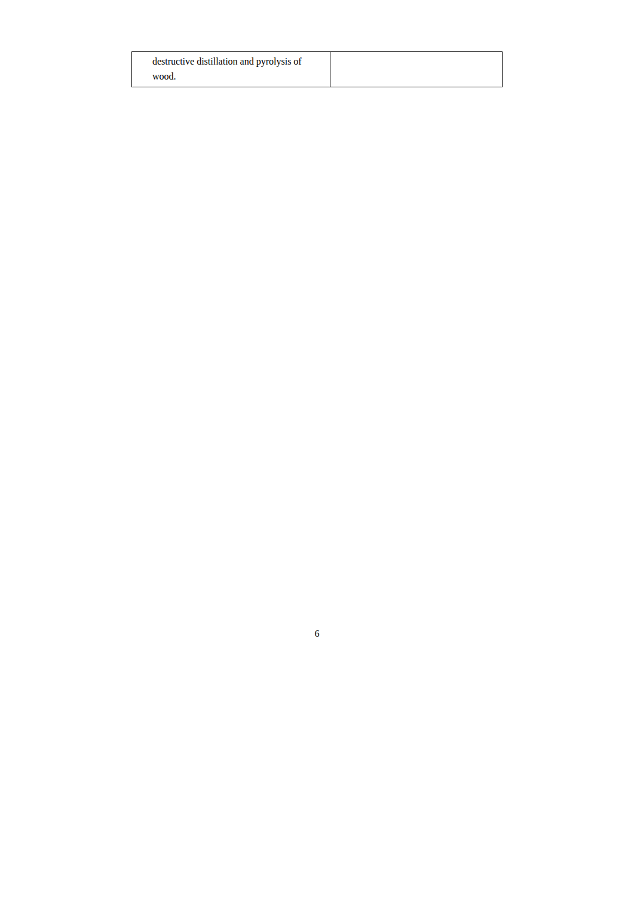| destructive distillation and pyrolysis of wood. | |
6